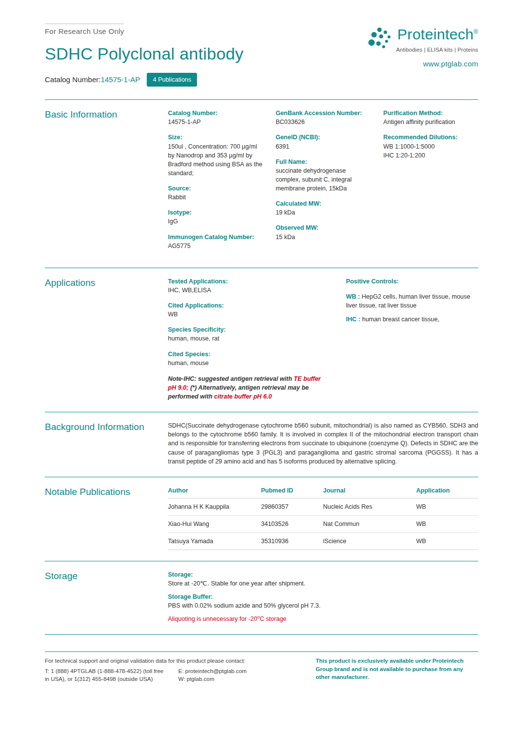For Research Use Only
SDHC Polyclonal antibody
Catalog Number: 14575-1-AP 4 Publications
Proteintech®
Antibodies | ELISA kits | Proteins
www.ptglab.com
Basic Information
Catalog Number:
14575-1-AP
Size:
150ul , Concentration: 700 µg/ml by Nanodrop and 353 µg/ml by Bradford method using BSA as the standard;
Source:
Rabbit
Isotype:
IgG
Immunogen Catalog Number:
AG5775
GenBank Accession Number:
BC033626
GeneID (NCBI):
6391
Full Name:
succinate dehydrogenase complex, subunit C, integral membrane protein, 15kDa
Calculated MW:
19 kDa
Observed MW:
15 kDa
Purification Method:
Antigen affinity purification
Recommended Dilutions:
WB 1:1000-1:5000
IHC 1:20-1:200
Applications
Tested Applications:
IHC, WB,ELISA
Cited Applications:
WB
Species Specificity:
human, mouse, rat
Cited Species:
human, mouse
Note-IHC: suggested antigen retrieval with TE buffer pH 9.0; (*) Alternatively, antigen retrieval may be performed with citrate buffer pH 6.0
Positive Controls:
WB : HepG2 cells, human liver tissue, mouse liver tissue, rat liver tissue
IHC : human breast cancer tissue,
Background Information
SDHC(Succinate dehydrogenase cytochrome b560 subunit, mitochondrial) is also named as CYB560, SDH3 and belongs to the cytochrome b560 family. It is involved in complex II of the mitochondrial electron transport chain and is responsible for transferring electrons from succinate to ubiquinone (coenzyme Q). Defects in SDHC are the cause of paragangliomas type 3 (PGL3) and paraganglioma and gastric stromal sarcoma (PGGSS). It has a transit peptide of 29 amino acid and has 5 isoforms produced by alternative splicing.
Notable Publications
| Author | Pubmed ID | Journal | Application |
| --- | --- | --- | --- |
| Johanna H K Kauppila | 29860357 | Nucleic Acids Res | WB |
| Xiao-Hui Wang | 34103526 | Nat Commun | WB |
| Tatsuya Yamada | 35310936 | iScience | WB |
Storage
Storage:
Store at -20℃. Stable for one year after shipment.
Storage Buffer:
PBS with 0.02% sodium azide and 50% glycerol pH 7.3.
Aliquoting is unnecessary for -20oC storage
For technical support and original validation data for this product please contact:
T: 1 (888) 4PTGLAB (1-888-478-4522) (toll free
in USA), or 1(312) 455-8498 (outside USA)
E: proteintech@ptglab.com
W: ptglab.com
This product is exclusively available under Proteintech Group brand and is not available to purchase from any other manufacturer.